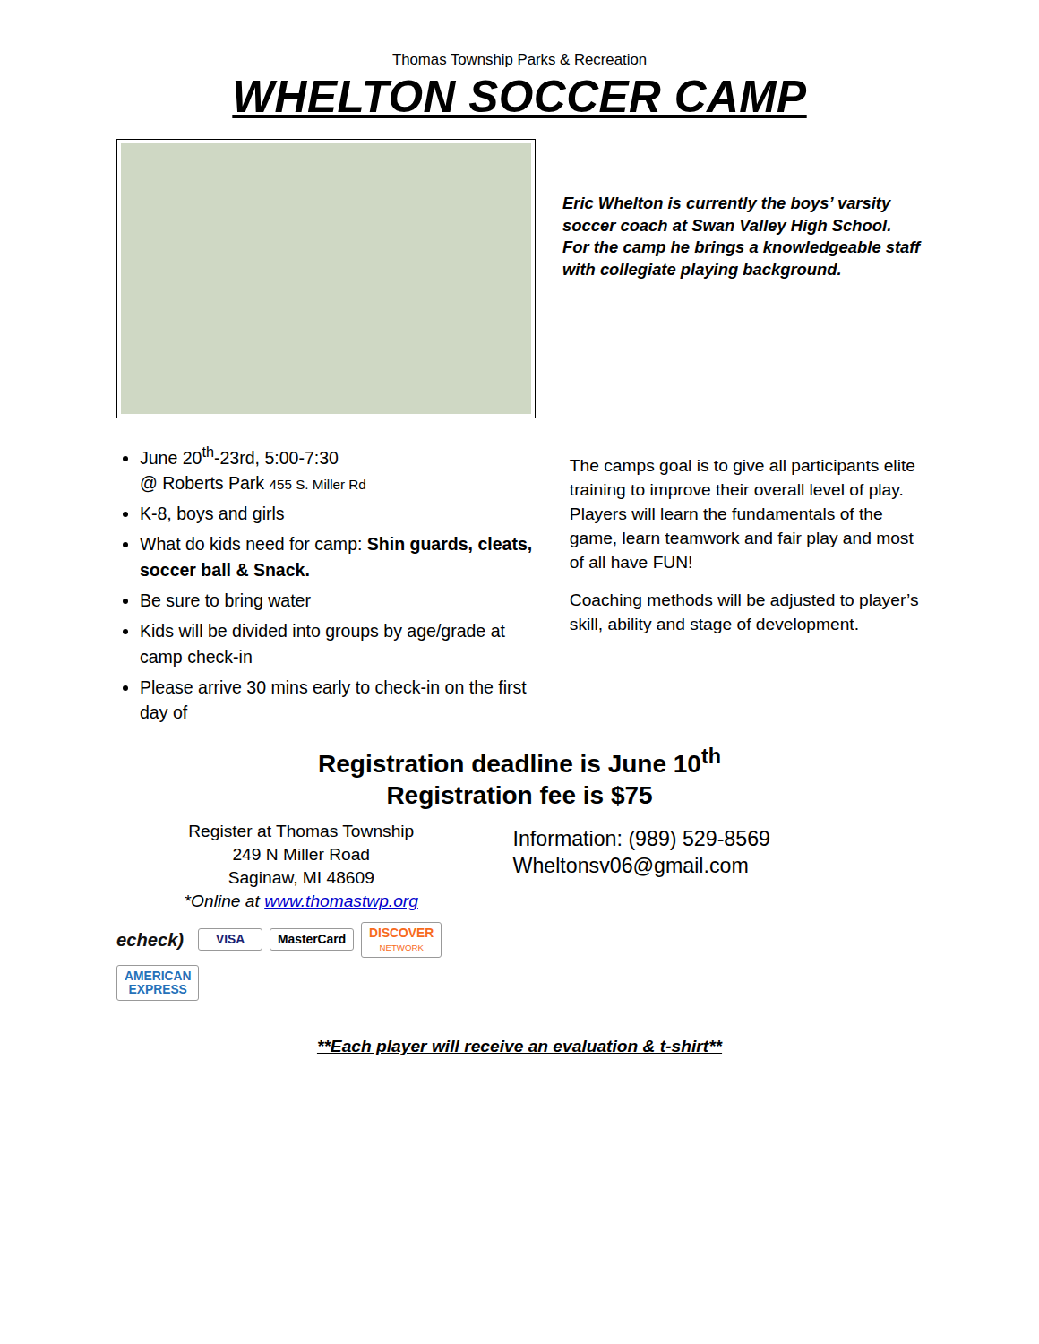Thomas Township Parks & Recreation
WHELTON SOCCER CAMP
Eric Whelton is currently the boys’ varsity soccer coach at Swan Valley High School. For the camp he brings a knowledgeable staff with collegiate playing background.
June 20th-23rd, 5:00-7:30
@ Roberts Park 455 S. Miller Rd
K-8, boys and girls
What do kids need for camp: Shin guards, cleats, soccer ball & Snack.
Be sure to bring water
Kids will be divided into groups by age/grade at camp check-in
Please arrive 30 mins early to check-in on the first day of
The camps goal is to give all participants elite training to improve their overall level of play. Players will learn the fundamentals of the game, learn teamwork and fair play and most of all have FUN!
Coaching methods will be adjusted to player’s skill, ability and stage of development.
Registration deadline is June 10th
Registration fee is $75
Register at Thomas Township
249 N Miller Road
Saginaw, MI 48609
*Online at www.thomastwp.org
echeck) VISA MasterCard DISCOVER
NETWORK AMERICAN
EXPRESS
Information: (989) 529-8569
Wheltonsv06@gmail.com
**Each player will receive an evaluation & t-shirt**